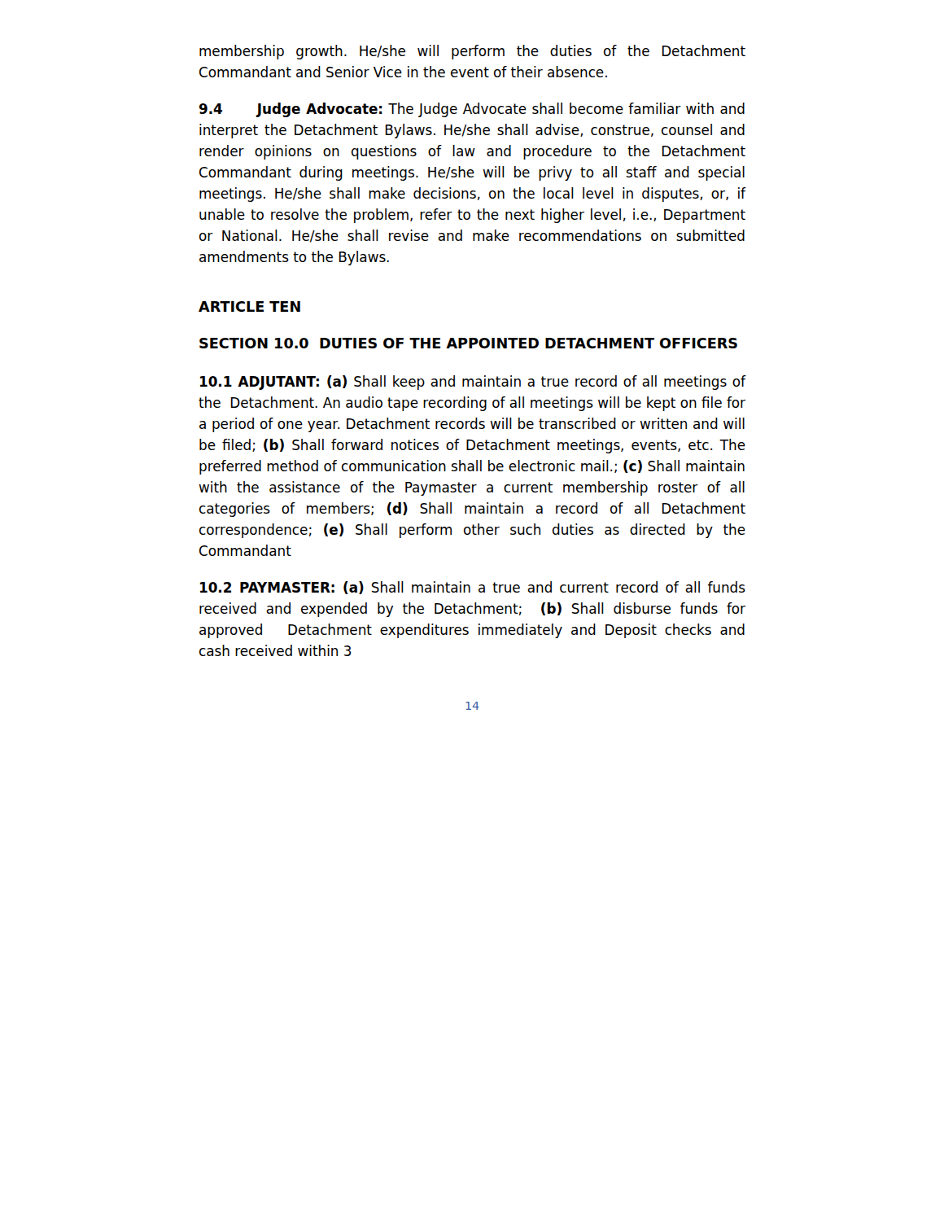membership growth. He/she will perform the duties of the Detachment Commandant and Senior Vice in the event of their absence.
9.4 Judge Advocate: The Judge Advocate shall become familiar with and interpret the Detachment Bylaws. He/she shall advise, construe, counsel and render opinions on questions of law and procedure to the Detachment Commandant during meetings. He/she will be privy to all staff and special meetings. He/she shall make decisions, on the local level in disputes, or, if unable to resolve the problem, refer to the next higher level, i.e., Department or National. He/she shall revise and make recommendations on submitted amendments to the Bylaws.
ARTICLE TEN
SECTION 10.0 DUTIES OF THE APPOINTED DETACHMENT OFFICERS
10.1 ADJUTANT: (a) Shall keep and maintain a true record of all meetings of the Detachment. An audio tape recording of all meetings will be kept on file for a period of one year. Detachment records will be transcribed or written and will be filed; (b) Shall forward notices of Detachment meetings, events, etc. The preferred method of communication shall be electronic mail.; (c) Shall maintain with the assistance of the Paymaster a current membership roster of all categories of members; (d) Shall maintain a record of all Detachment correspondence; (e) Shall perform other such duties as directed by the Commandant
10.2 PAYMASTER: (a) Shall maintain a true and current record of all funds received and expended by the Detachment; (b) Shall disburse funds for approved Detachment expenditures immediately and Deposit checks and cash received within 3
14